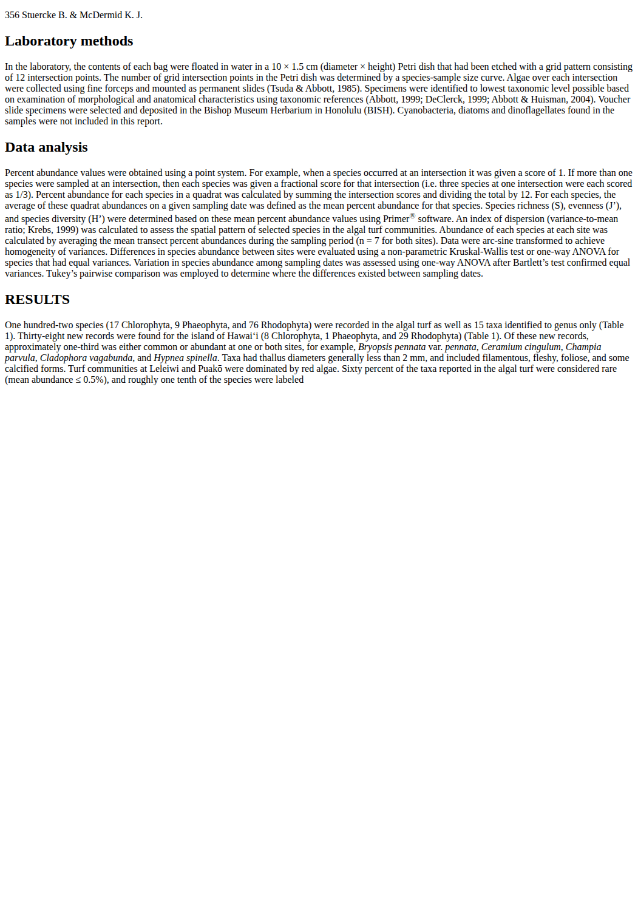356 Stuercke B. & McDermid K. J.
Laboratory methods
In the laboratory, the contents of each bag were floated in water in a 10 × 1.5 cm (diameter × height) Petri dish that had been etched with a grid pattern consisting of 12 intersection points. The number of grid intersection points in the Petri dish was determined by a species-sample size curve. Algae over each intersection were collected using fine forceps and mounted as permanent slides (Tsuda & Abbott, 1985). Specimens were identified to lowest taxonomic level possible based on examination of morphological and anatomical characteristics using taxonomic references (Abbott, 1999; DeClerck, 1999; Abbott & Huisman, 2004). Voucher slide specimens were selected and deposited in the Bishop Museum Herbarium in Honolulu (BISH). Cyanobacteria, diatoms and dinoflagellates found in the samples were not included in this report.
Data analysis
Percent abundance values were obtained using a point system. For example, when a species occurred at an intersection it was given a score of 1. If more than one species were sampled at an intersection, then each species was given a fractional score for that intersection (i.e. three species at one intersection were each scored as 1/3). Percent abundance for each species in a quadrat was calculated by summing the intersection scores and dividing the total by 12. For each species, the average of these quadrat abundances on a given sampling date was defined as the mean percent abundance for that species. Species richness (S), evenness (J’), and species diversity (H’) were determined based on these mean percent abundance values using Primer® software. An index of dispersion (variance-to-mean ratio; Krebs, 1999) was calculated to assess the spatial pattern of selected species in the algal turf communities. Abundance of each species at each site was calculated by averaging the mean transect percent abundances during the sampling period (n = 7 for both sites). Data were arc-sine transformed to achieve homogeneity of variances. Differences in species abundance between sites were evaluated using a non-parametric Kruskal-Wallis test or one-way ANOVA for species that had equal variances. Variation in species abundance among sampling dates was assessed using one-way ANOVA after Bartlett’s test confirmed equal variances. Tukey’s pairwise comparison was employed to determine where the differences existed between sampling dates.
RESULTS
One hundred-two species (17 Chlorophyta, 9 Phaeophyta, and 76 Rhodophyta) were recorded in the algal turf as well as 15 taxa identified to genus only (Table 1). Thirty-eight new records were found for the island of Hawai‘i (8 Chlorophyta, 1 Phaeophyta, and 29 Rhodophyta) (Table 1). Of these new records, approximately one-third was either common or abundant at one or both sites, for example, Bryopsis pennata var. pennata, Ceramium cingulum, Champia parvula, Cladophora vagabunda, and Hypnea spinella. Taxa had thallus diameters generally less than 2 mm, and included filamentous, fleshy, foliose, and some calcified forms. Turf communities at Leleiwi and Puakō were dominated by red algae. Sixty percent of the taxa reported in the algal turf were considered rare (mean abundance ≤ 0.5%), and roughly one tenth of the species were labeled